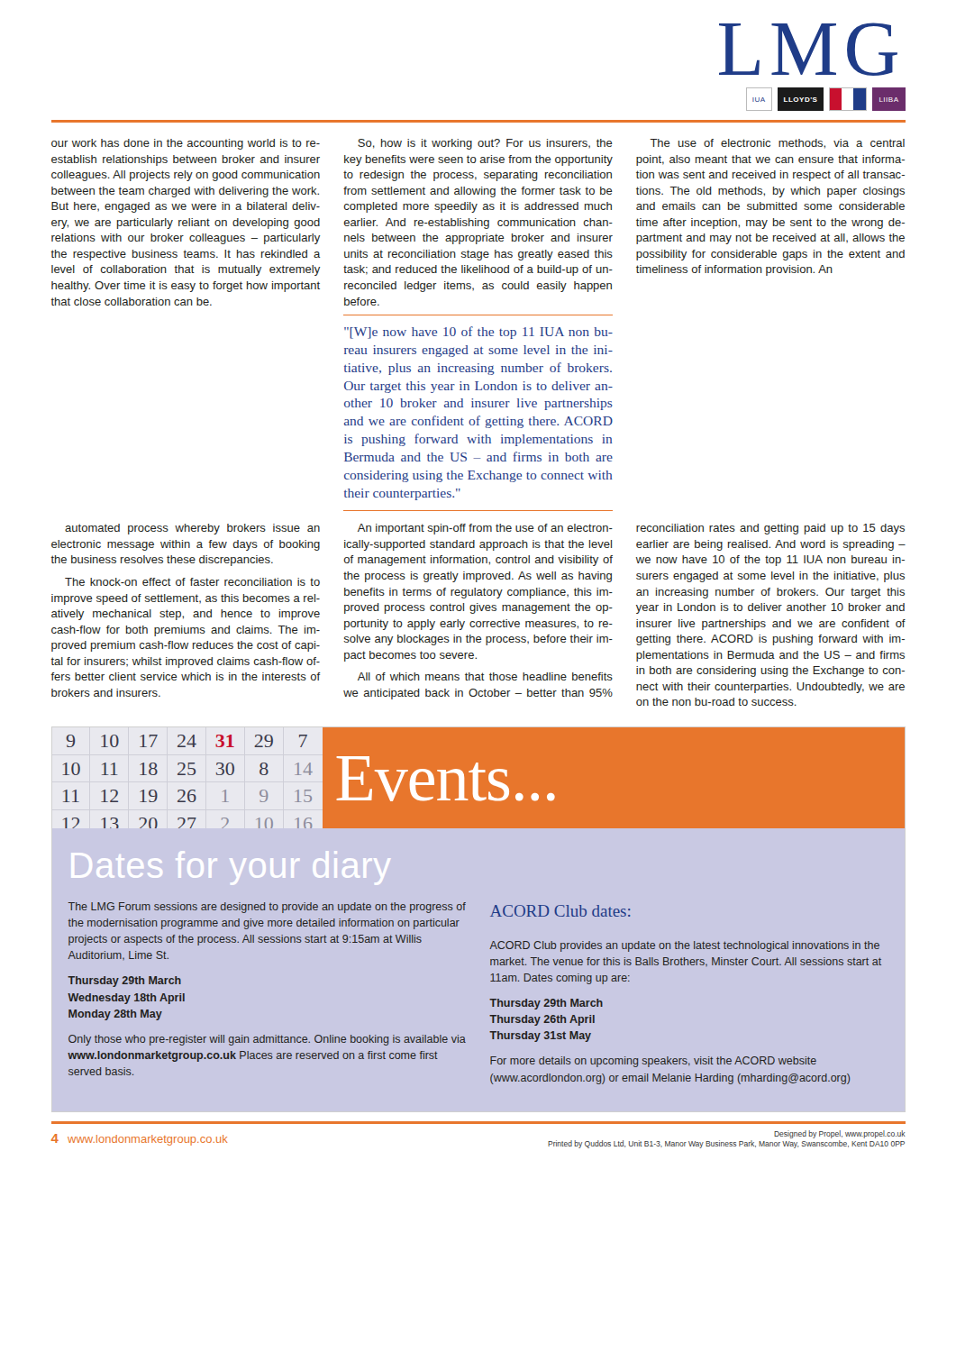LMG
IUA LLOYD'S LIIBA
our work has done in the accounting world is to re-establish relationships between broker and insurer colleagues. All projects rely on good communication between the team charged with delivering the work. But here, engaged as we were in a bilateral delivery, we are particularly reliant on developing good relations with our broker colleagues – particularly the respective business teams. It has rekindled a level of collaboration that is mutually extremely healthy. Over time it is easy to forget how important that close collaboration can be.
So, how is it working out? For us insurers, the key benefits were seen to arise from the opportunity to redesign the process, separating reconciliation from settlement and allowing the former task to be completed more speedily as it is addressed much earlier. And re-establishing communication channels between the appropriate broker and insurer units at reconciliation stage has greatly eased this task; and reduced the likelihood of a build-up of unreconciled ledger items, as could easily happen before.
The use of electronic methods, via a central point, also meant that we can ensure that information was sent and received in respect of all transactions. The old methods, by which paper closings and emails can be submitted some considerable time after inception, may be sent to the wrong department and may not be received at all, allows the possibility for considerable gaps in the extent and timeliness of information provision. An
"[W]e now have 10 of the top 11 IUA non bureau insurers engaged at some level in the initiative, plus an increasing number of brokers. Our target this year in London is to deliver another 10 broker and insurer live partnerships and we are confident of getting there. ACORD is pushing forward with implementations in Bermuda and the US – and firms in both are considering using the Exchange to connect with their counterparties."
automated process whereby brokers issue an electronic message within a few days of booking the business resolves these discrepancies.
The knock-on effect of faster reconciliation is to improve speed of settlement, as this becomes a relatively mechanical step, and hence to improve cash-flow for both premiums and claims. The improved premium cash-flow reduces the cost of capital for insurers; whilst improved claims cash-flow offers better client service which is in the interests of brokers and insurers.
An important spin-off from the use of an electronically-supported standard approach is that the level of management information, control and visibility of the process is greatly improved. As well as having benefits in terms of regulatory compliance, this improved process control gives management the opportunity to apply early corrective measures, to resolve any blockages in the process, before their impact becomes too severe.
All of which means that those headline benefits we anticipated back in October – better than 95% reconciliation rates and getting paid up to 15 days earlier are being realised. And word is spreading – we now have 10 of the top 11 IUA non bureau insurers engaged at some level in the initiative, plus an increasing number of brokers. Our target this year in London is to deliver another 10 broker and insurer live partnerships and we are confident of getting there. ACORD is pushing forward with implementations in Bermuda and the US – and firms in both are considering using the Exchange to connect with their counterparties. Undoubtedly, we are on the non bu-road to success.
9
10
17
24
31
29
7
10
11
18
25
30
8
14
11
12
19
26
1
9
15
12
13
20
27
2
10
16
Events...
Dates for your diary
The LMG Forum sessions are designed to provide an update on the progress of the modernisation programme and give more detailed information on particular projects or aspects of the process. All sessions start at 9:15am at Willis Auditorium, Lime St.
Thursday 29th March
Wednesday 18th April
Monday 28th May
Only those who pre-register will gain admittance. Online booking is available via www.londonmarketgroup.co.uk Places are reserved on a first come first served basis.
ACORD Club dates:
ACORD Club provides an update on the latest technological innovations in the market. The venue for this is Balls Brothers, Minster Court. All sessions start at 11am. Dates coming up are:
Thursday 29th March
Thursday 26th April
Thursday 31st May
For more details on upcoming speakers, visit the ACORD website (www.acordlondon.org) or email Melanie Harding (mharding@acord.org)
4 www.londonmarketgroup.co.uk
Designed by Propel, www.propel.co.uk
Printed by Quddos Ltd, Unit B1-3, Manor Way Business Park, Manor Way, Swanscombe, Kent DA10 0PP